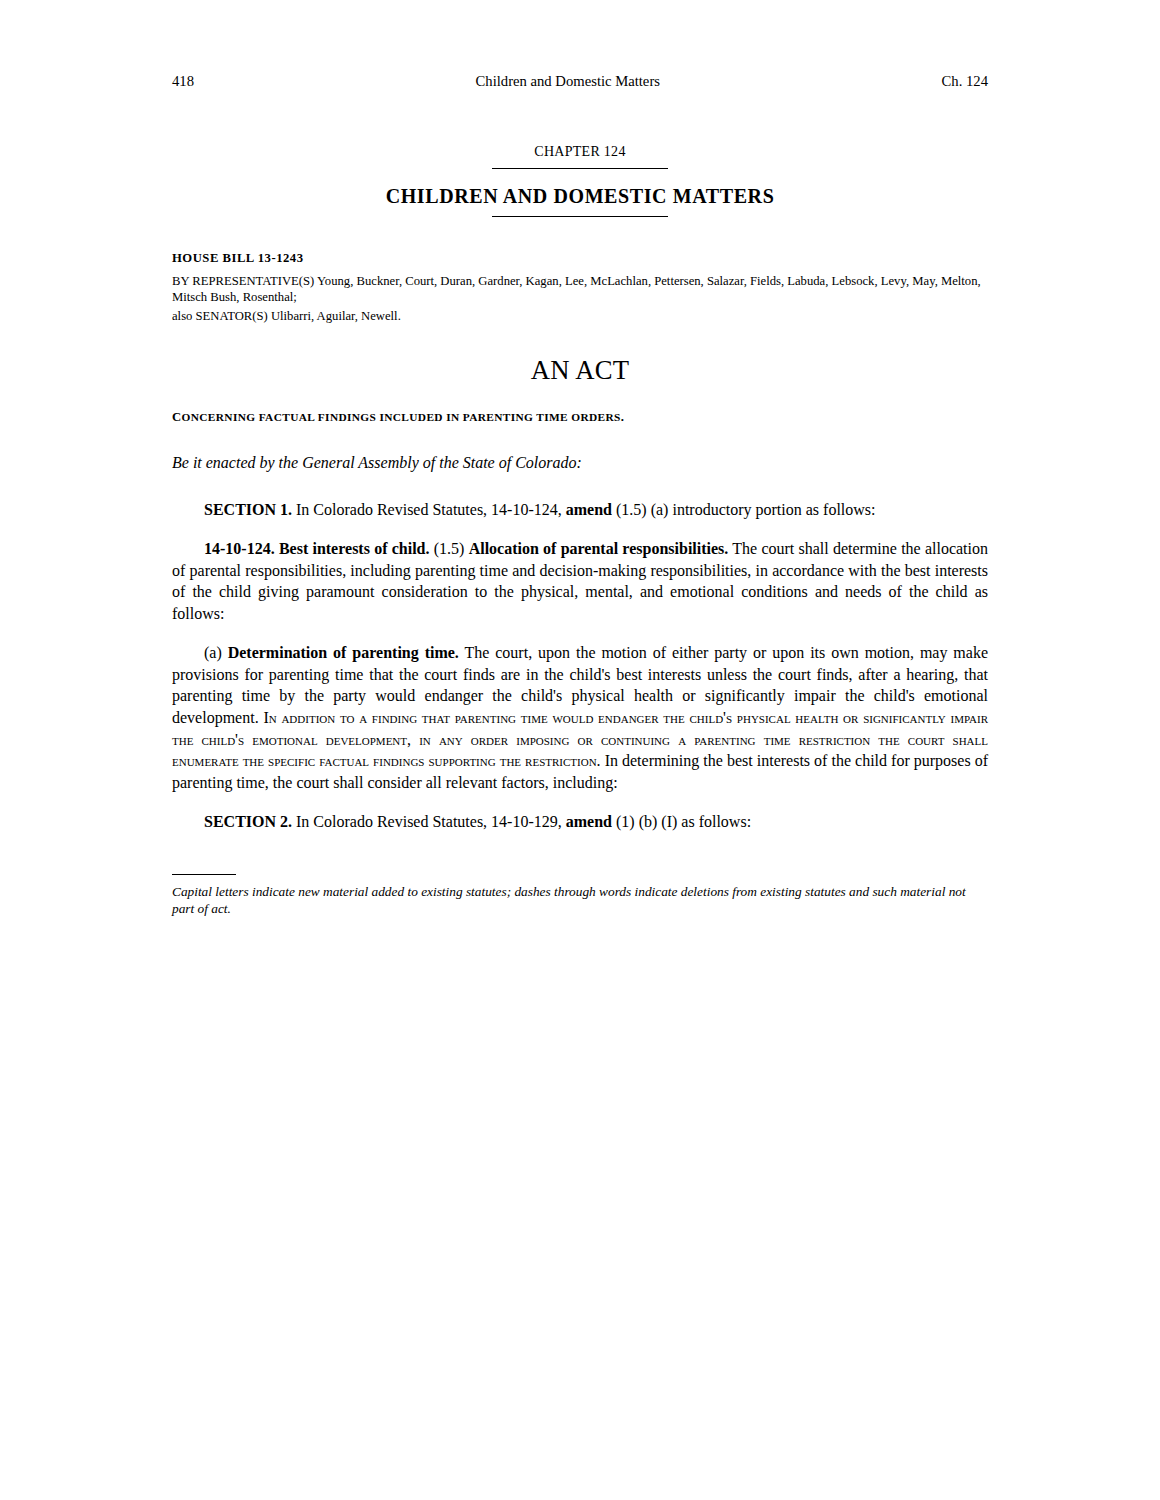418 Children and Domestic Matters Ch. 124
CHAPTER 124
CHILDREN AND DOMESTIC MATTERS
HOUSE BILL 13-1243
BY REPRESENTATIVE(S) Young, Buckner, Court, Duran, Gardner, Kagan, Lee, McLachlan, Pettersen, Salazar, Fields, Labuda, Lebsock, Levy, May, Melton, Mitsch Bush, Rosenthal; also SENATOR(S) Ulibarri, Aguilar, Newell.
AN ACT
CONCERNING FACTUAL FINDINGS INCLUDED IN PARENTING TIME ORDERS.
Be it enacted by the General Assembly of the State of Colorado:
SECTION 1. In Colorado Revised Statutes, 14-10-124, amend (1.5) (a) introductory portion as follows:
14-10-124. Best interests of child. (1.5) Allocation of parental responsibilities. The court shall determine the allocation of parental responsibilities, including parenting time and decision-making responsibilities, in accordance with the best interests of the child giving paramount consideration to the physical, mental, and emotional conditions and needs of the child as follows:
(a) Determination of parenting time. The court, upon the motion of either party or upon its own motion, may make provisions for parenting time that the court finds are in the child's best interests unless the court finds, after a hearing, that parenting time by the party would endanger the child's physical health or significantly impair the child's emotional development. In addition to a finding that parenting time would endanger the child's physical health or significantly impair the child's emotional development, in any order imposing or continuing a parenting time restriction the court shall enumerate the specific factual findings supporting the restriction. In determining the best interests of the child for purposes of parenting time, the court shall consider all relevant factors, including:
SECTION 2. In Colorado Revised Statutes, 14-10-129, amend (1) (b) (I) as follows:
Capital letters indicate new material added to existing statutes; dashes through words indicate deletions from existing statutes and such material not part of act.